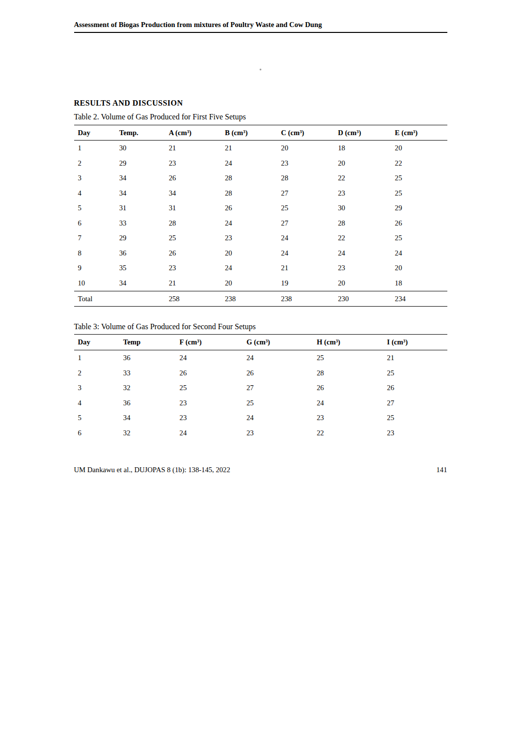Assessment of Biogas Production from mixtures of Poultry Waste and Cow Dung
RESULTS AND DISCUSSION
Table 2. Volume of Gas Produced for First Five Setups
| Day | Temp. | A (cm³) | B (cm³) | C (cm³) | D (cm³) | E (cm³) |
| --- | --- | --- | --- | --- | --- | --- |
| 1 | 30 | 21 | 21 | 20 | 18 | 20 |
| 2 | 29 | 23 | 24 | 23 | 20 | 22 |
| 3 | 34 | 26 | 28 | 28 | 22 | 25 |
| 4 | 34 | 34 | 28 | 27 | 23 | 25 |
| 5 | 31 | 31 | 26 | 25 | 30 | 29 |
| 6 | 33 | 28 | 24 | 27 | 28 | 26 |
| 7 | 29 | 25 | 23 | 24 | 22 | 25 |
| 8 | 36 | 26 | 20 | 24 | 24 | 24 |
| 9 | 35 | 23 | 24 | 21 | 23 | 20 |
| 10 | 34 | 21 | 20 | 19 | 20 | 18 |
| Total | | 258 | 238 | 238 | 230 | 234 |
Table 3: Volume of Gas Produced for Second Four Setups
| Day | Temp | F (cm³) | G (cm³) | H (cm³) | I (cm³) |
| --- | --- | --- | --- | --- | --- |
| 1 | 36 | 24 | 24 | 25 | 21 |
| 2 | 33 | 26 | 26 | 28 | 25 |
| 3 | 32 | 25 | 27 | 26 | 26 |
| 4 | 36 | 23 | 25 | 24 | 27 |
| 5 | 34 | 23 | 24 | 23 | 25 |
| 6 | 32 | 24 | 23 | 22 | 23 |
UM Dankawu et al., DUJOPAS 8 (1b): 138-145, 2022 141